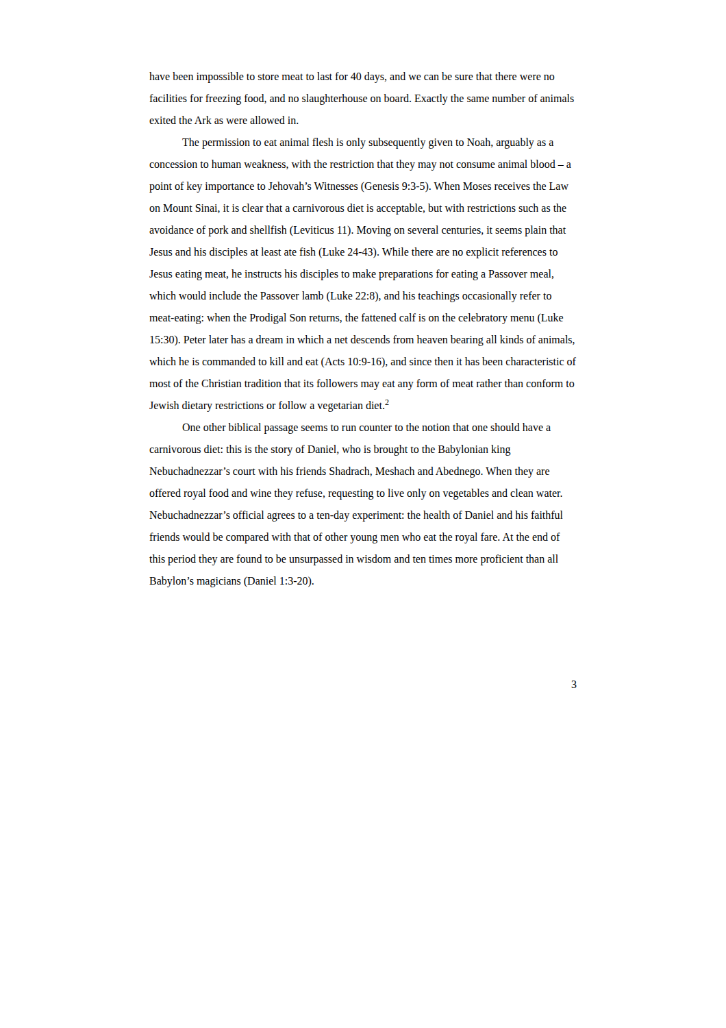have been impossible to store meat to last for 40 days, and we can be sure that there were no facilities for freezing food, and no slaughterhouse on board. Exactly the same number of animals exited the Ark as were allowed in.
The permission to eat animal flesh is only subsequently given to Noah, arguably as a concession to human weakness, with the restriction that they may not consume animal blood – a point of key importance to Jehovah’s Witnesses (Genesis 9:3-5). When Moses receives the Law on Mount Sinai, it is clear that a carnivorous diet is acceptable, but with restrictions such as the avoidance of pork and shellfish (Leviticus 11). Moving on several centuries, it seems plain that Jesus and his disciples at least ate fish (Luke 24-43). While there are no explicit references to Jesus eating meat, he instructs his disciples to make preparations for eating a Passover meal, which would include the Passover lamb (Luke 22:8), and his teachings occasionally refer to meat-eating: when the Prodigal Son returns, the fattened calf is on the celebratory menu (Luke 15:30). Peter later has a dream in which a net descends from heaven bearing all kinds of animals, which he is commanded to kill and eat (Acts 10:9-16), and since then it has been characteristic of most of the Christian tradition that its followers may eat any form of meat rather than conform to Jewish dietary restrictions or follow a vegetarian diet.2
One other biblical passage seems to run counter to the notion that one should have a carnivorous diet: this is the story of Daniel, who is brought to the Babylonian king Nebuchadnezzar’s court with his friends Shadrach, Meshach and Abednego. When they are offered royal food and wine they refuse, requesting to live only on vegetables and clean water. Nebuchadnezzar’s official agrees to a ten-day experiment: the health of Daniel and his faithful friends would be compared with that of other young men who eat the royal fare. At the end of this period they are found to be unsurpassed in wisdom and ten times more proficient than all Babylon’s magicians (Daniel 1:3-20).
3